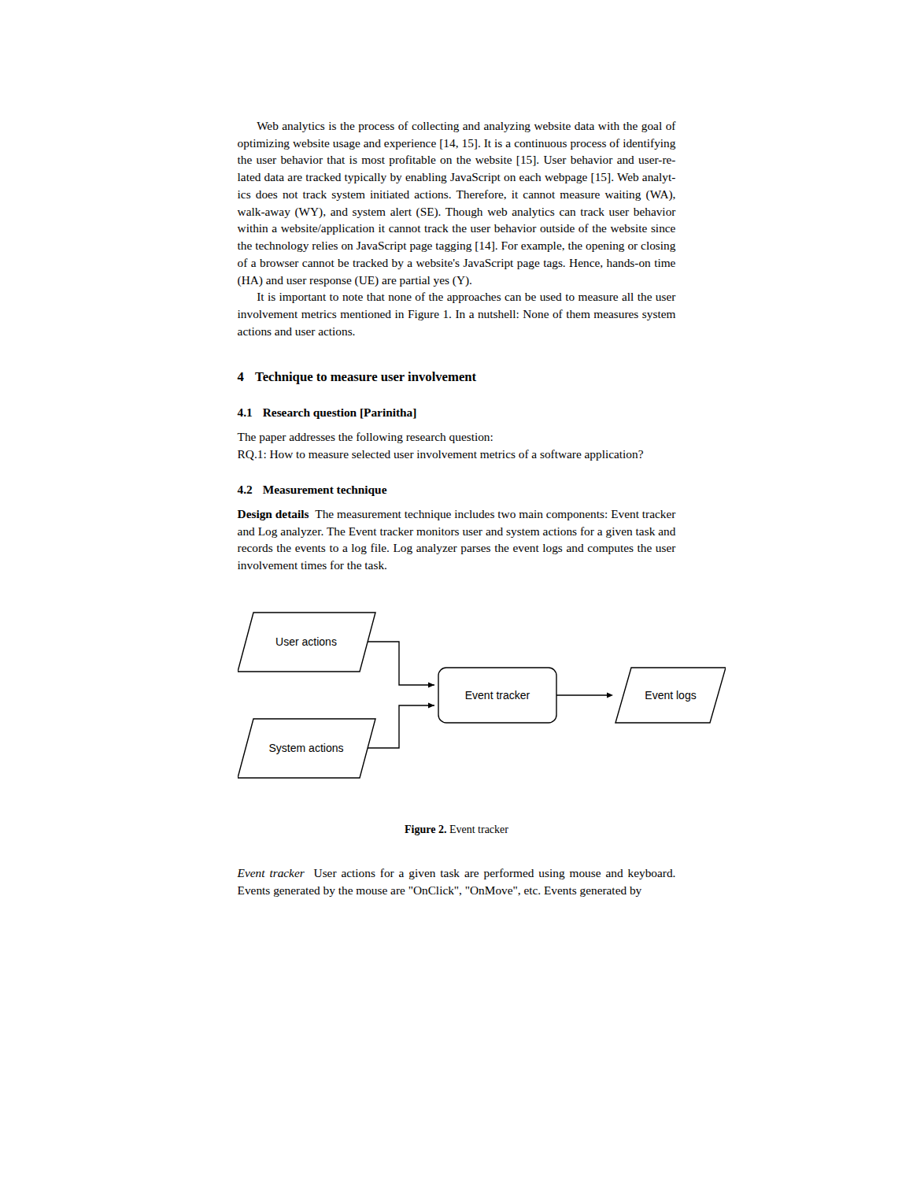Web analytics is the process of collecting and analyzing website data with the goal of optimizing website usage and experience [14, 15]. It is a continuous process of identifying the user behavior that is most profitable on the website [15]. User behavior and user-related data are tracked typically by enabling JavaScript on each webpage [15]. Web analytics does not track system initiated actions. Therefore, it cannot measure waiting (WA), walk-away (WY), and system alert (SE). Though web analytics can track user behavior within a website/application it cannot track the user behavior outside of the website since the technology relies on JavaScript page tagging [14]. For example, the opening or closing of a browser cannot be tracked by a website's JavaScript page tags. Hence, hands-on time (HA) and user response (UE) are partial yes (Y).
It is important to note that none of the approaches can be used to measure all the user involvement metrics mentioned in Figure 1. In a nutshell: None of them measures system actions and user actions.
4 Technique to measure user involvement
4.1 Research question [Parinitha]
The paper addresses the following research question:
RQ.1: How to measure selected user involvement metrics of a software application?
4.2 Measurement technique
Design details The measurement technique includes two main components: Event tracker and Log analyzer. The Event tracker monitors user and system actions for a given task and records the events to a log file. Log analyzer parses the event logs and computes the user involvement times for the task.
User actions System actions Event tracker Event logs
Figure 2. Event tracker
Event tracker User actions for a given task are performed using mouse and keyboard. Events generated by the mouse are "OnClick", "OnMove", etc. Events generated by